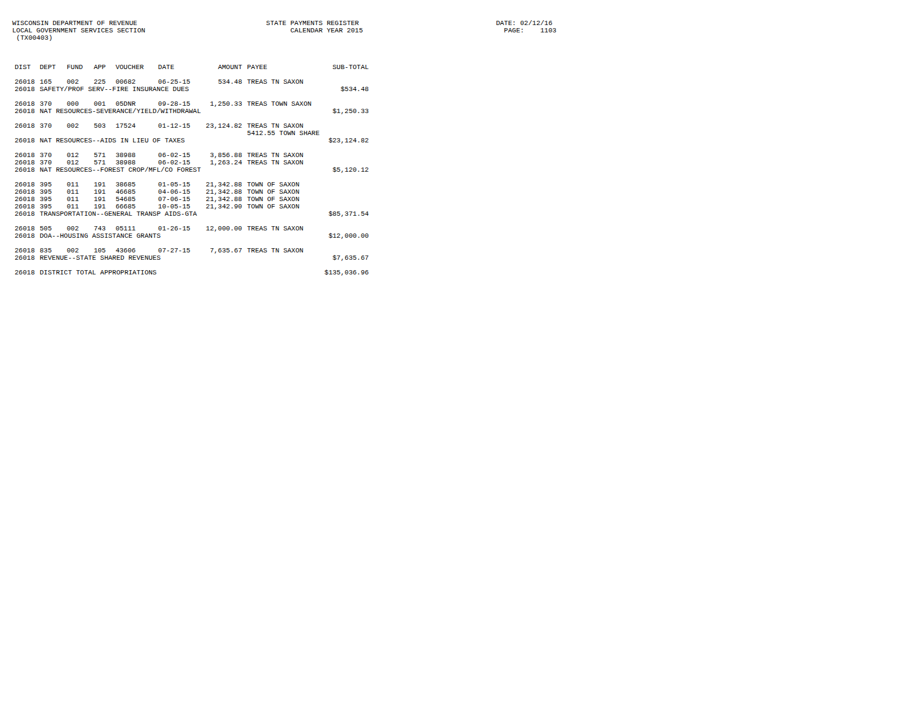WISCONSIN DEPARTMENT OF REVENUE STATE PAYMENTS REGISTER DATE: 02/12/16 LOCAL GOVERNMENT SERVICES SECTION CALENDAR YEAR 2015 PAGE: 1103 (TX00403)
| DIST | DEPT | FUND | APP | VOUCHER | DATE | AMOUNT | PAYEE | SUB-TOTAL |
| 26018 | 165 | 002 | 225 | 00682 | 06-25-15 | 534.48 | TREAS TN SAXON | |
| 26018 | SAFETY/PROF SERV--FIRE INSURANCE DUES | | | $534.48 |
| 26018 | 370 | 000 | 001 | 05DNR | 09-28-15 | 1,250.33 | TREAS TOWN SAXON | |
| 26018 | NAT RESOURCES-SEVERANCE/YIELD/WITHDRAWAL | | | $1,250.33 |
| 26018 | 370 | 002 | 503 | 17524 | 01-12-15 | 23,124.82 | TREAS TN SAXON | |
| | | | | | | | 5412.55 TOWN SHARE | |
| 26018 | NAT RESOURCES--AIDS IN LIEU OF TAXES | | | $23,124.82 |
| 26018 | 370 | 012 | 571 | 38988 | 06-02-15 | 3,856.88 | TREAS TN SAXON | |
| 26018 | 370 | 012 | 571 | 38988 | 06-02-15 | 1,263.24 | TREAS TN SAXON | |
| 26018 | NAT RESOURCES--FOREST CROP/MFL/CO FOREST | | | $5,120.12 |
| 26018 | 395 | 011 | 191 | 38685 | 01-05-15 | 21,342.88 | TOWN OF SAXON | |
| 26018 | 395 | 011 | 191 | 46685 | 04-06-15 | 21,342.88 | TOWN OF SAXON | |
| 26018 | 395 | 011 | 191 | 54685 | 07-06-15 | 21,342.88 | TOWN OF SAXON | |
| 26018 | 395 | 011 | 191 | 66685 | 10-05-15 | 21,342.90 | TOWN OF SAXON | |
| 26018 | TRANSPORTATION--GENERAL TRANSP AIDS-GTA | | | $85,371.54 |
| 26018 | 505 | 002 | 743 | 05111 | 01-26-15 | 12,000.00 | TREAS TN SAXON | |
| 26018 | DOA--HOUSING ASSISTANCE GRANTS | | | $12,000.00 |
| 26018 | 835 | 002 | 105 | 43606 | 07-27-15 | 7,635.67 | TREAS TN SAXON | |
| 26018 | REVENUE--STATE SHARED REVENUES | | | $7,635.67 |
| 26018 | DISTRICT TOTAL APPROPRIATIONS | | | $135,036.96 |